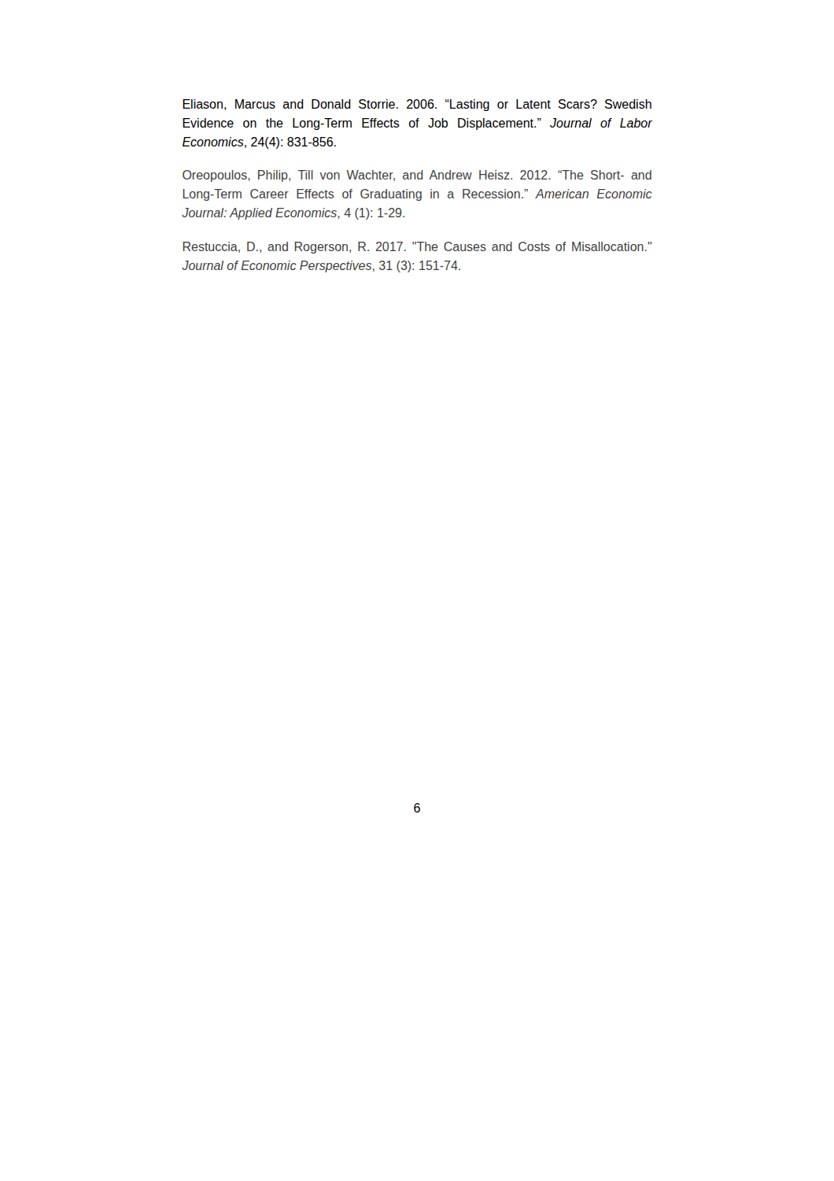Eliason, Marcus and Donald Storrie. 2006. “Lasting or Latent Scars? Swedish Evidence on the Long-Term Effects of Job Displacement.” Journal of Labor Economics, 24(4): 831-856.
Oreopoulos, Philip, Till von Wachter, and Andrew Heisz. 2012. “The Short- and Long-Term Career Effects of Graduating in a Recession.” American Economic Journal: Applied Economics, 4 (1): 1-29.
Restuccia, D., and Rogerson, R. 2017. "The Causes and Costs of Misallocation." Journal of Economic Perspectives, 31 (3): 151-74.
6